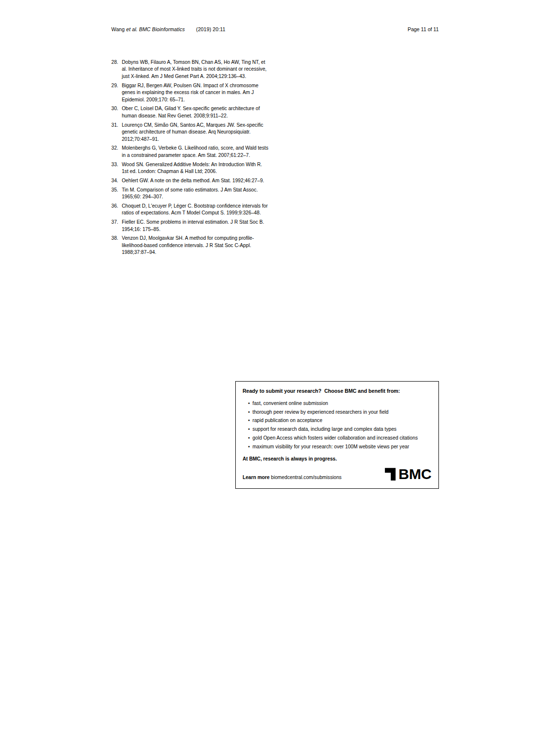Wang et al. BMC Bioinformatics(2019) 20:11
Page 11 of 11
28. Dobyns WB, Filauro A, Tomson BN, Chan AS, Ho AW, Ting NT, et al. Inheritance of most X-linked traits is not dominant or recessive, just X-linked. Am J Med Genet Part A. 2004;129:136–43.
29. Biggar RJ, Bergen AW, Poulsen GN. Impact of X chromosome genes in explaining the excess risk of cancer in males. Am J Epidemiol. 2009;170: 65–71.
30. Ober C, Loisel DA, Gilad Y. Sex-specific genetic architecture of human disease. Nat Rev Genet. 2008;9:911–22.
31. Lourenço CM, Simão GN, Santos AC, Marques JW. Sex-specific genetic architecture of human disease. Arq Neuropsiquiatr. 2012;70:487–91.
32. Molenberghs G, Verbeke G. Likelihood ratio, score, and Wald tests in a constrained parameter space. Am Stat. 2007;61:22–7.
33. Wood SN. Generalized Additive Models: An Introduction With R. 1st ed. London: Chapman & Hall Ltd; 2006.
34. Oehlert GW. A note on the delta method. Am Stat. 1992;46:27–9.
35. Tin M. Comparison of some ratio estimators. J Am Stat Assoc. 1965;60: 294–307.
36. Choquet D, L'ecuyer P, Léger C. Bootstrap confidence intervals for ratios of expectations. Acm T Model Comput S. 1999;9:326–48.
37. Fieller EC. Some problems in interval estimation. J R Stat Soc B. 1954;16: 175–85.
38. Venzon DJ, Moolgavkar SH. A method for computing profile-likelihood-based confidence intervals. J R Stat Soc C-Appl. 1988;37:87–94.
Ready to submit your research? Choose BMC and benefit from:
fast, convenient online submission
thorough peer review by experienced researchers in your field
rapid publication on acceptance
support for research data, including large and complex data types
gold Open Access which fosters wider collaboration and increased citations
maximum visibility for your research: over 100M website views per year
At BMC, research is always in progress.
Learn more biomedcentral.com/submissions
BMC